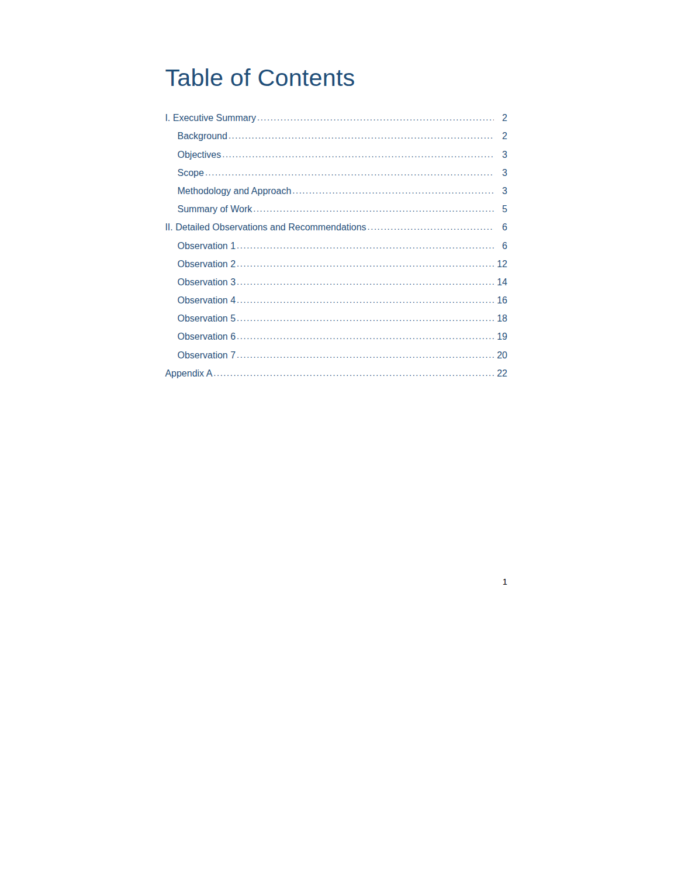Table of Contents
I. Executive Summary ........................................................................................................................... 2
Background ............................................................................................................................. 2
Objectives ............................................................................................................................... 3
Scope ..................................................................................................................................... 3
Methodology and Approach ..................................................................................................... 3
Summary of Work ..................................................................................................................... 5
II. Detailed Observations and Recommendations ......................................................................... 6
Observation 1 ......................................................................................................................... 6
Observation 2 ....................................................................................................................... 12
Observation 3 ....................................................................................................................... 14
Observation 4 ....................................................................................................................... 16
Observation 5 ....................................................................................................................... 18
Observation 6 ....................................................................................................................... 19
Observation 7 ....................................................................................................................... 20
Appendix A ................................................................................................................................. 22
1